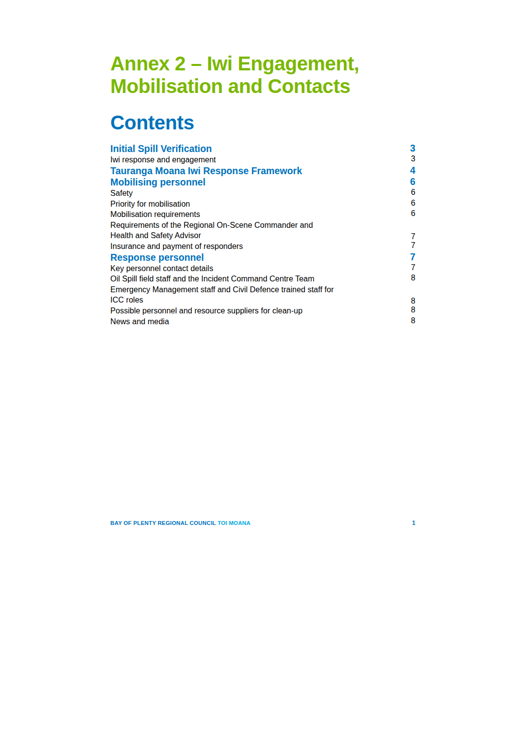Annex 2 – Iwi Engagement,
Mobilisation and Contacts
Contents
| Initial Spill Verification | 3 |
| Iwi response and engagement | 3 |
| Tauranga Moana Iwi Response Framework | 4 |
| Mobilising personnel | 6 |
| Safety | 6 |
| Priority for mobilisation | 6 |
| Mobilisation requirements | 6 |
| Requirements of the Regional On-Scene Commander and Health and Safety Advisor | 7 |
| Insurance and payment of responders | 7 |
| Response personnel | 7 |
| Key personnel contact details | 7 |
| Oil Spill field staff and the Incident Command Centre Team | 8 |
| Emergency Management staff and Civil Defence trained staff for ICC roles | 8 |
| Possible personnel and resource suppliers for clean-up | 8 |
| News and media | 8 |
BAY OF PLENTY REGIONAL COUNCIL TOI MOANA
1